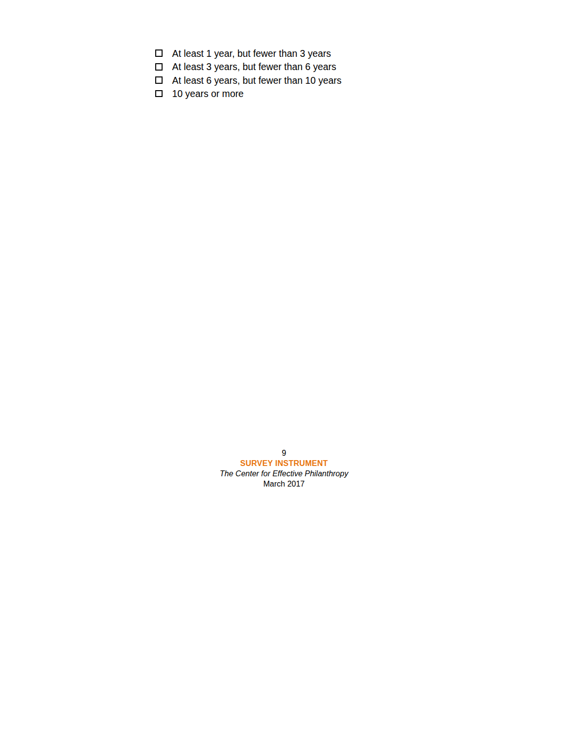At least 1 year, but fewer than 3 years
At least 3 years, but fewer than 6 years
At least 6 years, but fewer than 10 years
10 years or more
9
SURVEY INSTRUMENT
The Center for Effective Philanthropy
March 2017